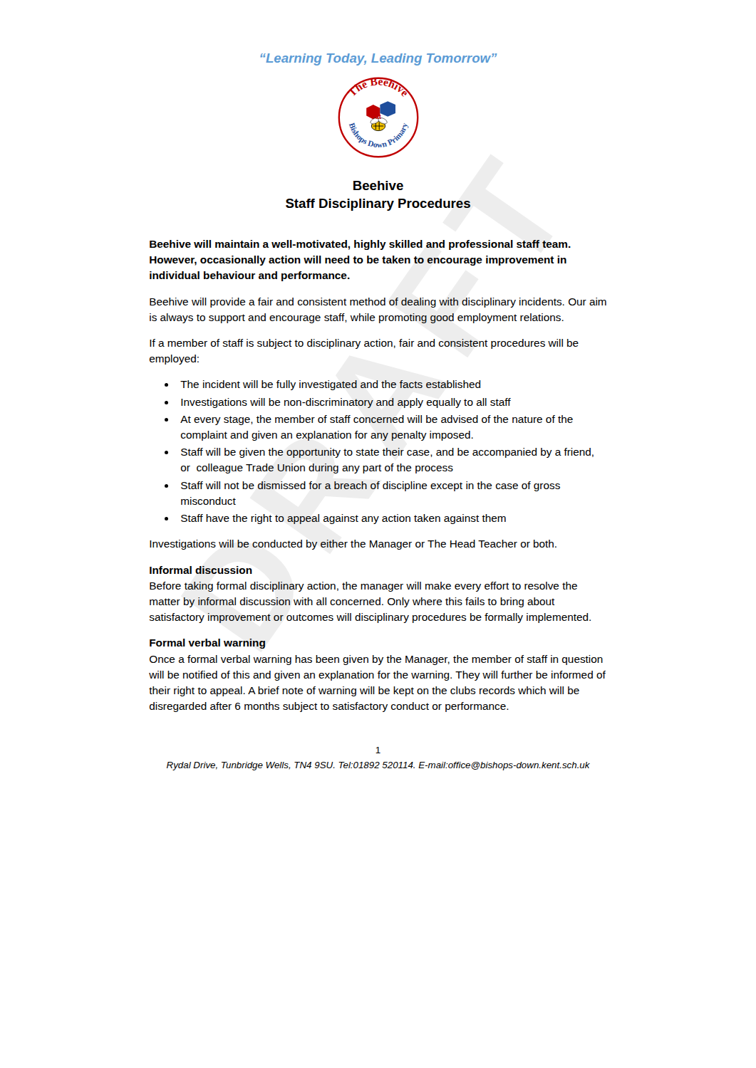DRAFT
“Learning Today, Leading Tomorrow”
The Beehive Bishops Down Primary at
Beehive Staff Disciplinary Procedures
Beehive will maintain a well-motivated, highly skilled and professional staff team. However, occasionally action will need to be taken to encourage improvement in individual behaviour and performance.
Beehive will provide a fair and consistent method of dealing with disciplinary incidents. Our aim is always to support and encourage staff, while promoting good employment relations.
If a member of staff is subject to disciplinary action, fair and consistent procedures will be employed:
The incident will be fully investigated and the facts established
Investigations will be non-discriminatory and apply equally to all staff
At every stage, the member of staff concerned will be advised of the nature of the complaint and given an explanation for any penalty imposed.
Staff will be given the opportunity to state their case, and be accompanied by a friend, or colleague Trade Union during any part of the process
Staff will not be dismissed for a breach of discipline except in the case of gross misconduct
Staff have the right to appeal against any action taken against them
Investigations will be conducted by either the Manager or The Head Teacher or both.
Informal discussion
Before taking formal disciplinary action, the manager will make every effort to resolve the matter by informal discussion with all concerned. Only where this fails to bring about satisfactory improvement or outcomes will disciplinary procedures be formally implemented.
Formal verbal warning
Once a formal verbal warning has been given by the Manager, the member of staff in question will be notified of this and given an explanation for the warning. They will further be informed of their right to appeal. A brief note of warning will be kept on the clubs records which will be disregarded after 6 months subject to satisfactory conduct or performance.
1
Rydal Drive, Tunbridge Wells, TN4 9SU. Tel:01892 520114. E-mail:office@bishops-down.kent.sch.uk